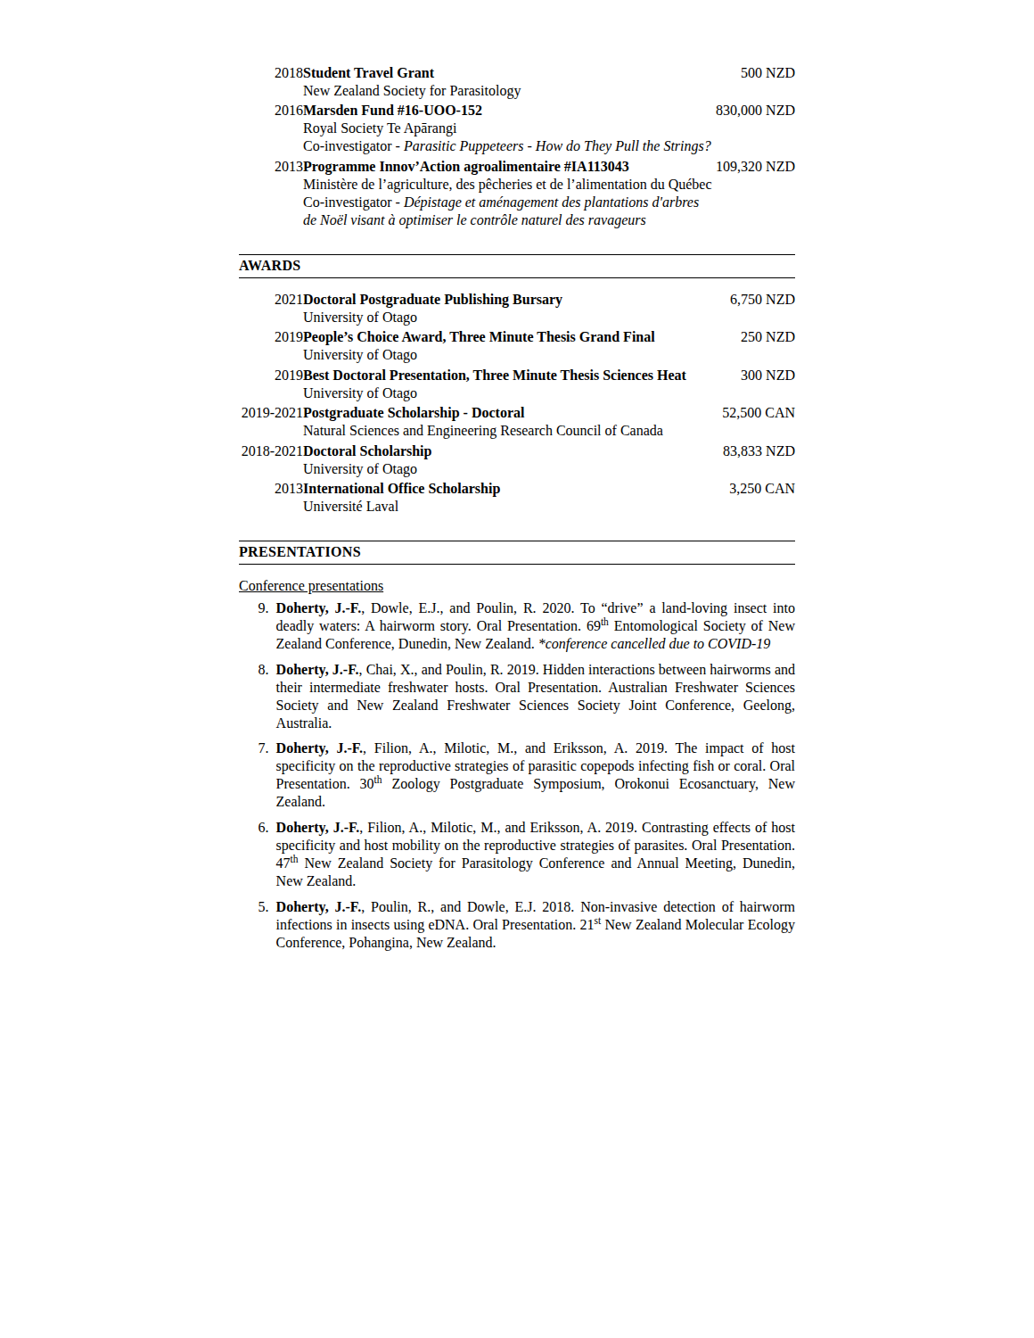| 2018 | Student Travel Grant New Zealand Society for Parasitology | 500 NZD |
| 2016 | Marsden Fund #16-UOO-152 Royal Society Te Apārangi Co-investigator - Parasitic Puppeteers - How do They Pull the Strings? | 830,000 NZD |
| 2013 | Programme Innov’Action agroalimentaire #IA113043 Ministère de l’agriculture, des pêcheries et de l’alimentation du Québec Co-investigator - Dépistage et aménagement des plantations d'arbres de Noël visant à optimiser le contrôle naturel des ravageurs | 109,320 NZD |
AWARDS
| 2021 | Doctoral Postgraduate Publishing Bursary University of Otago | 6,750 NZD |
| 2019 | People’s Choice Award, Three Minute Thesis Grand Final University of Otago | 250 NZD |
| 2019 | Best Doctoral Presentation, Three Minute Thesis Sciences Heat University of Otago | 300 NZD |
| 2019-2021 | Postgraduate Scholarship - Doctoral Natural Sciences and Engineering Research Council of Canada | 52,500 CAN |
| 2018-2021 | Doctoral Scholarship University of Otago | 83,833 NZD |
| 2013 | International Office Scholarship Université Laval | 3,250 CAN |
PRESENTATIONS
Conference presentations
9. Doherty, J.-F., Dowle, E.J., and Poulin, R. 2020. To “drive” a land-loving insect into deadly waters: A hairworm story. Oral Presentation. 69th Entomological Society of New Zealand Conference, Dunedin, New Zealand. *conference cancelled due to COVID-19
8. Doherty, J.-F., Chai, X., and Poulin, R. 2019. Hidden interactions between hairworms and their intermediate freshwater hosts. Oral Presentation. Australian Freshwater Sciences Society and New Zealand Freshwater Sciences Society Joint Conference, Geelong, Australia.
7. Doherty, J.-F., Filion, A., Milotic, M., and Eriksson, A. 2019. The impact of host specificity on the reproductive strategies of parasitic copepods infecting fish or coral. Oral Presentation. 30th Zoology Postgraduate Symposium, Orokonui Ecosanctuary, New Zealand.
6. Doherty, J.-F., Filion, A., Milotic, M., and Eriksson, A. 2019. Contrasting effects of host specificity and host mobility on the reproductive strategies of parasites. Oral Presentation. 47th New Zealand Society for Parasitology Conference and Annual Meeting, Dunedin, New Zealand.
5. Doherty, J.-F., Poulin, R., and Dowle, E.J. 2018. Non-invasive detection of hairworm infections in insects using eDNA. Oral Presentation. 21st New Zealand Molecular Ecology Conference, Pohangina, New Zealand.